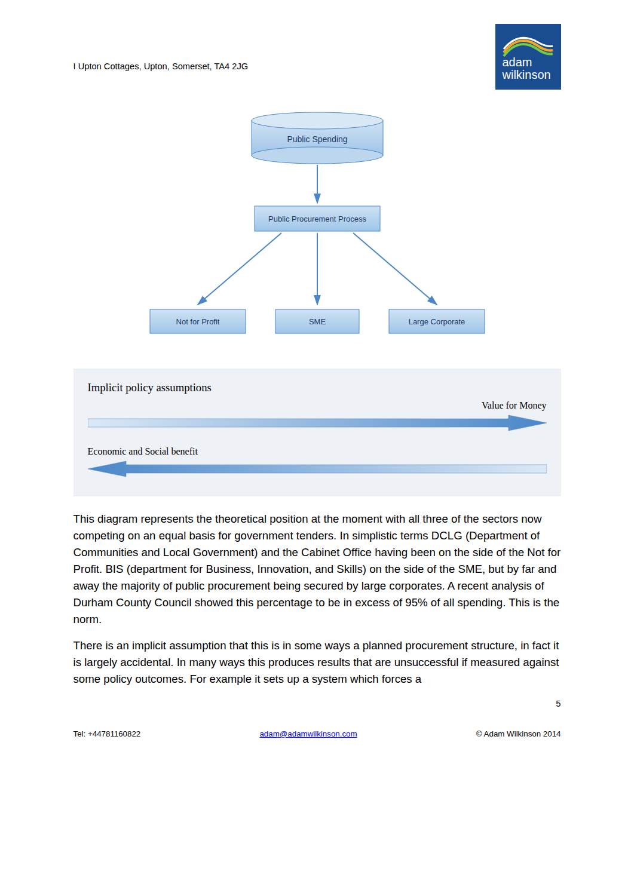I Upton Cottages, Upton, Somerset, TA4 2JG
adam
wilkinson
Public Spending Public Procurement Process Not for Profit SME Large Corporate
Implicit policy assumptions
Value for Money
Economic and Social benefit
This diagram represents the theoretical position at the moment with all three of the sectors now competing on an equal basis for government tenders. In simplistic terms DCLG (Department of Communities and Local Government) and the Cabinet Office having been on the side of the Not for Profit. BIS (department for Business, Innovation, and Skills) on the side of the SME, but by far and away the majority of public procurement being secured by large corporates. A recent analysis of Durham County Council showed this percentage to be in excess of 95% of all spending. This is the norm.
There is an implicit assumption that this is in some ways a planned procurement structure, in fact it is largely accidental. In many ways this produces results that are unsuccessful if measured against some policy outcomes. For example it sets up a system which forces a
5
Tel: +44781160822
adam@adamwilkinson.com
© Adam Wilkinson 2014